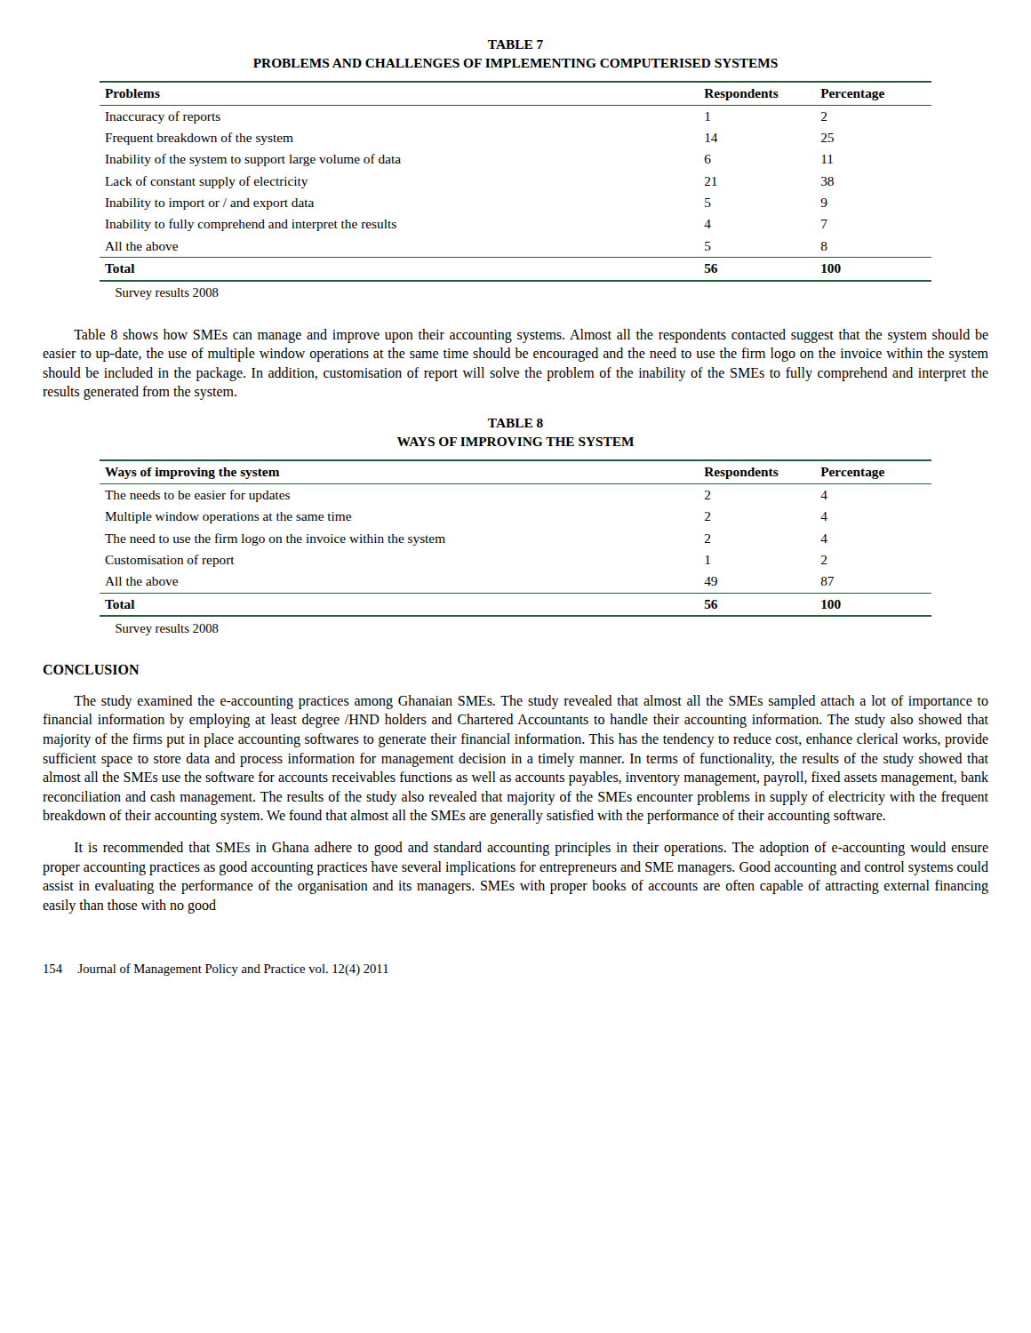Table 7 Problems and Challenges of Implementing Computerised Systems
| Problems | Respondents | Percentage |
| --- | --- | --- |
| Inaccuracy of reports | 1 | 2 |
| Frequent breakdown of the system | 14 | 25 |
| Inability of the system to support large volume of data | 6 | 11 |
| Lack of constant supply of electricity | 21 | 38 |
| Inability to import or / and export data | 5 | 9 |
| Inability to fully comprehend and interpret the results | 4 | 7 |
| All the above | 5 | 8 |
| Total | 56 | 100 |
Survey results 2008
Table 8 shows how SMEs can manage and improve upon their accounting systems. Almost all the respondents contacted suggest that the system should be easier to up-date, the use of multiple window operations at the same time should be encouraged and the need to use the firm logo on the invoice within the system should be included in the package. In addition, customisation of report will solve the problem of the inability of the SMEs to fully comprehend and interpret the results generated from the system.
Table 8 Ways of Improving the System
| Ways of improving the system | Respondents | Percentage |
| --- | --- | --- |
| The needs to be easier for updates | 2 | 4 |
| Multiple window operations at the same time | 2 | 4 |
| The need to use the firm logo on the invoice within the system | 2 | 4 |
| Customisation of report | 1 | 2 |
| All the above | 49 | 87 |
| Total | 56 | 100 |
Survey results 2008
Conclusion
The study examined the e-accounting practices among Ghanaian SMEs. The study revealed that almost all the SMEs sampled attach a lot of importance to financial information by employing at least degree /HND holders and Chartered Accountants to handle their accounting information. The study also showed that majority of the firms put in place accounting softwares to generate their financial information. This has the tendency to reduce cost, enhance clerical works, provide sufficient space to store data and process information for management decision in a timely manner. In terms of functionality, the results of the study showed that almost all the SMEs use the software for accounts receivables functions as well as accounts payables, inventory management, payroll, fixed assets management, bank reconciliation and cash management. The results of the study also revealed that majority of the SMEs encounter problems in supply of electricity with the frequent breakdown of their accounting system. We found that almost all the SMEs are generally satisfied with the performance of their accounting software.
It is recommended that SMEs in Ghana adhere to good and standard accounting principles in their operations. The adoption of e-accounting would ensure proper accounting practices as good accounting practices have several implications for entrepreneurs and SME managers. Good accounting and control systems could assist in evaluating the performance of the organisation and its managers. SMEs with proper books of accounts are often capable of attracting external financing easily than those with no good
154 Journal of Management Policy and Practice vol. 12(4) 2011